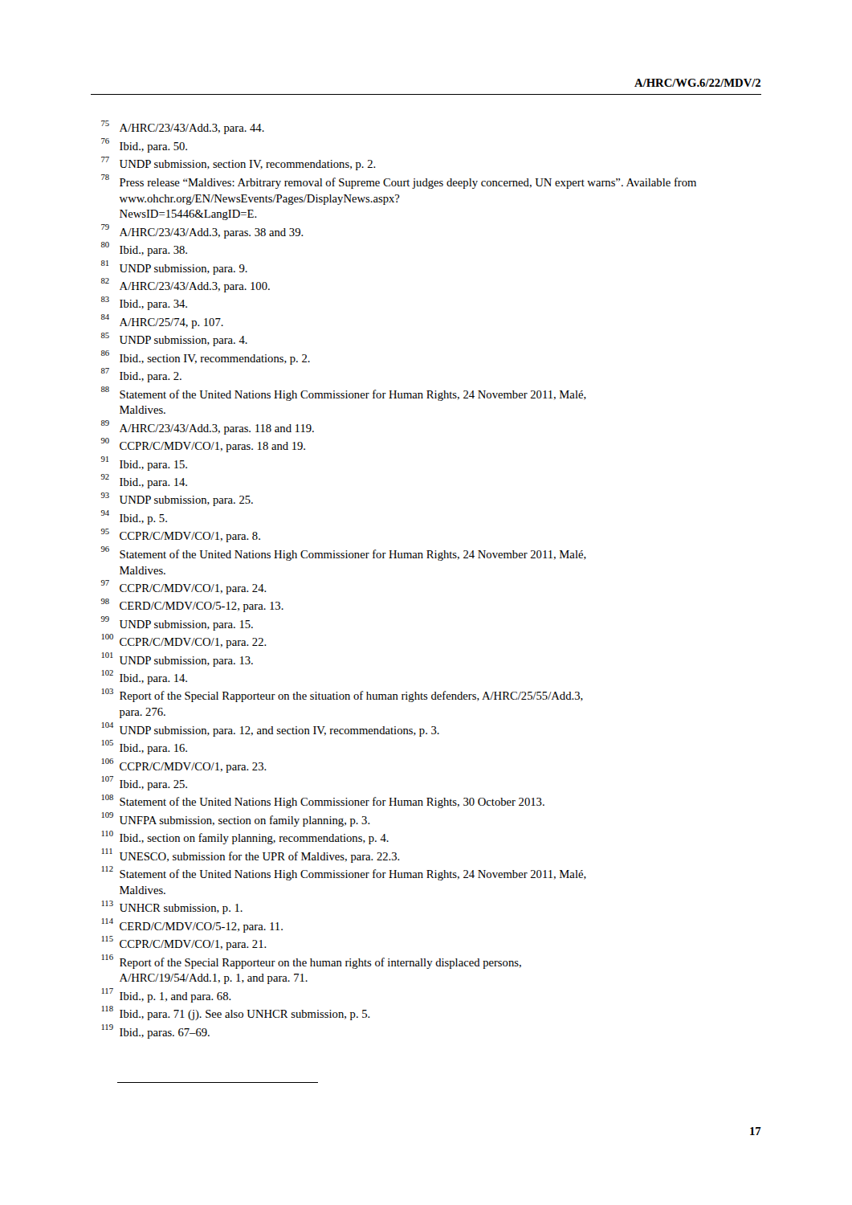A/HRC/WG.6/22/MDV/2
A/HRC/23/43/Add.3, para. 44.
Ibid., para. 50.
UNDP submission, section IV, recommendations, p. 2.
Press release “Maldives: Arbitrary removal of Supreme Court judges deeply concerned, UN expert warns”. Available from www.ohchr.org/EN/NewsEvents/Pages/DisplayNews.aspx?NewsID=15446&LangID=E.
A/HRC/23/43/Add.3, paras. 38 and 39.
Ibid., para. 38.
UNDP submission, para. 9.
A/HRC/23/43/Add.3, para. 100.
Ibid., para. 34.
A/HRC/25/74, p. 107.
UNDP submission, para. 4.
Ibid., section IV, recommendations, p. 2.
Ibid., para. 2.
Statement of the United Nations High Commissioner for Human Rights, 24 November 2011, Malé, Maldives.
A/HRC/23/43/Add.3, paras. 118 and 119.
CCPR/C/MDV/CO/1, paras. 18 and 19.
Ibid., para. 15.
Ibid., para. 14.
UNDP submission, para. 25.
Ibid., p. 5.
CCPR/C/MDV/CO/1, para. 8.
Statement of the United Nations High Commissioner for Human Rights, 24 November 2011, Malé, Maldives.
CCPR/C/MDV/CO/1, para. 24.
CERD/C/MDV/CO/5-12, para. 13.
UNDP submission, para. 15.
CCPR/C/MDV/CO/1, para. 22.
UNDP submission, para. 13.
Ibid., para. 14.
Report of the Special Rapporteur on the situation of human rights defenders, A/HRC/25/55/Add.3, para. 276.
UNDP submission, para. 12, and section IV, recommendations, p. 3.
Ibid., para. 16.
CCPR/C/MDV/CO/1, para. 23.
Ibid., para. 25.
Statement of the United Nations High Commissioner for Human Rights, 30 October 2013.
UNFPA submission, section on family planning, p. 3.
Ibid., section on family planning, recommendations, p. 4.
UNESCO, submission for the UPR of Maldives, para. 22.3.
Statement of the United Nations High Commissioner for Human Rights, 24 November 2011, Malé, Maldives.
UNHCR submission, p. 1.
CERD/C/MDV/CO/5-12, para. 11.
CCPR/C/MDV/CO/1, para. 21.
Report of the Special Rapporteur on the human rights of internally displaced persons, A/HRC/19/54/Add.1, p. 1, and para. 71.
Ibid., p. 1, and para. 68.
Ibid., para. 71 (j). See also UNHCR submission, p. 5.
Ibid., paras. 67–69.
17